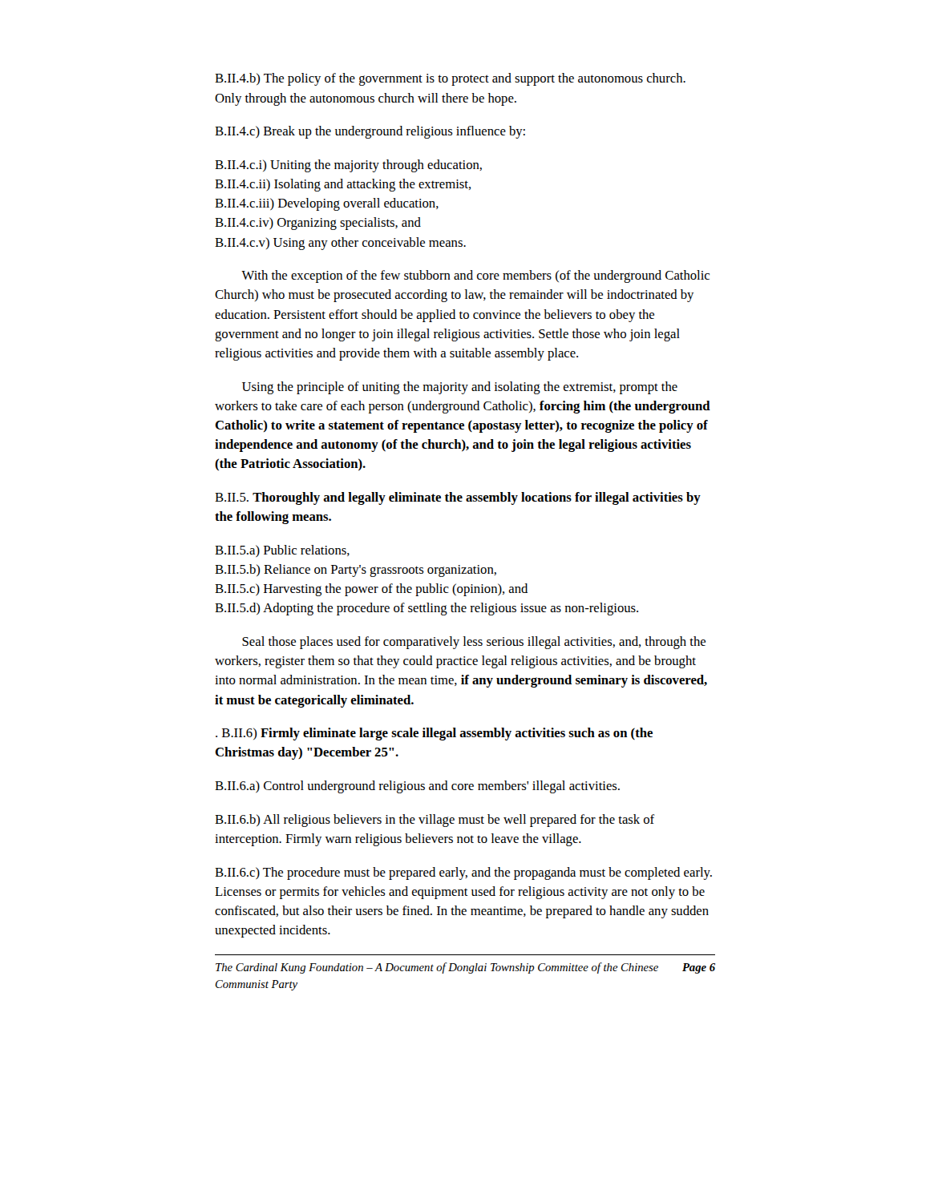B.II.4.b) The policy of the government is to protect and support the autonomous church. Only through the autonomous church will there be hope.
B.II.4.c) Break up the underground religious influence by:
B.II.4.c.i) Uniting the majority through education,
B.II.4.c.ii) Isolating and attacking the extremist,
B.II.4.c.iii) Developing overall education,
B.II.4.c.iv) Organizing specialists, and
B.II.4.c.v) Using any other conceivable means.
With the exception of the few stubborn and core members (of the underground Catholic Church) who must be prosecuted according to law, the remainder will be indoctrinated by education. Persistent effort should be applied to convince the believers to obey the government and no longer to join illegal religious activities. Settle those who join legal religious activities and provide them with a suitable assembly place.
Using the principle of uniting the majority and isolating the extremist, prompt the workers to take care of each person (underground Catholic), forcing him (the underground Catholic) to write a statement of repentance (apostasy letter), to recognize the policy of independence and autonomy (of the church), and to join the legal religious activities (the Patriotic Association).
B.II.5. Thoroughly and legally eliminate the assembly locations for illegal activities by the following means.
B.II.5.a) Public relations,
B.II.5.b) Reliance on Party's grassroots organization,
B.II.5.c) Harvesting the power of the public (opinion), and
B.II.5.d) Adopting the procedure of settling the religious issue as non-religious.
Seal those places used for comparatively less serious illegal activities, and, through the workers, register them so that they could practice legal religious activities, and be brought into normal administration. In the mean time, if any underground seminary is discovered, it must be categorically eliminated.
. B.II.6) Firmly eliminate large scale illegal assembly activities such as on (the Christmas day) "December 25".
B.II.6.a) Control underground religious and core members' illegal activities.
B.II.6.b) All religious believers in the village must be well prepared for the task of interception. Firmly warn religious believers not to leave the village.
B.II.6.c) The procedure must be prepared early, and the propaganda must be completed early. Licenses or permits for vehicles and equipment used for religious activity are not only to be confiscated, but also their users be fined. In the meantime, be prepared to handle any sudden unexpected incidents.
The Cardinal Kung Foundation – A Document of Donglai Township Committee of the Chinese Communist Party Page 6